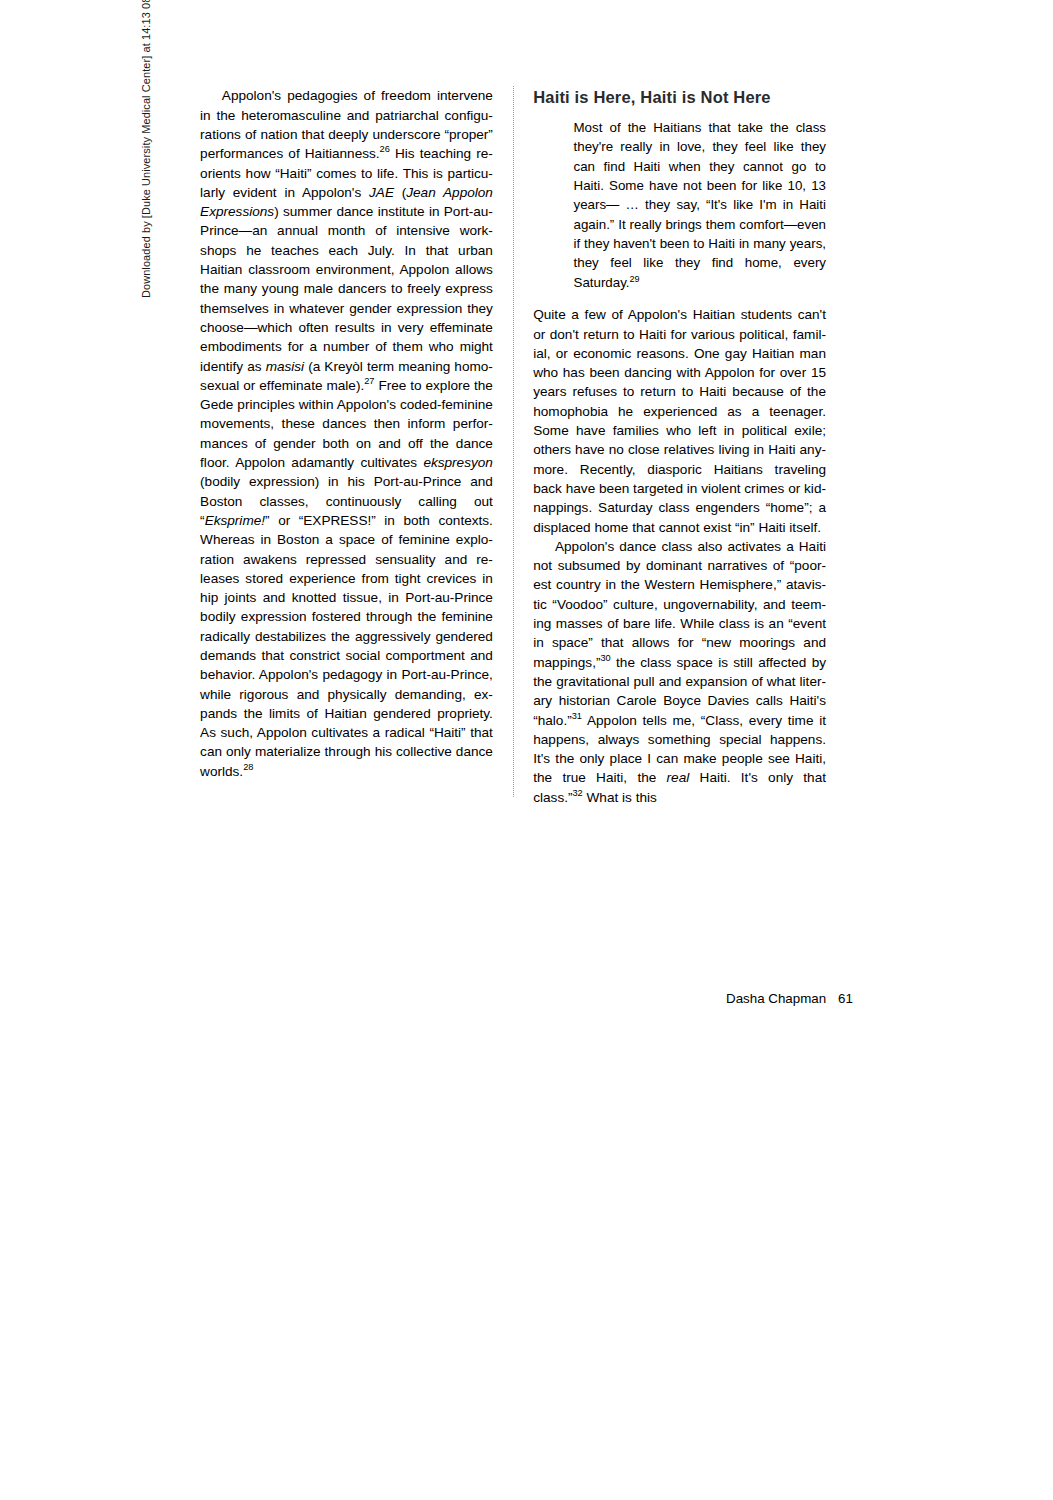Downloaded by [Duke University Medical Center] at 14:13 08 February 2016
Appolon's pedagogies of freedom intervene in the heteromasculine and patriarchal configurations of nation that deeply underscore “proper” performances of Haitianness.26 His teaching reorients how “Haiti” comes to life. This is particularly evident in Appolon's JAE (Jean Appolon Expressions) summer dance institute in Port-au-Prince—an annual month of intensive workshops he teaches each July. In that urban Haitian classroom environment, Appolon allows the many young male dancers to freely express themselves in whatever gender expression they choose—which often results in very effeminate embodiments for a number of them who might identify as masisi (a Kreyòl term meaning homosexual or effeminate male).27 Free to explore the Gede principles within Appolon's coded-feminine movements, these dances then inform performances of gender both on and off the dance floor. Appolon adamantly cultivates ekspresyon (bodily expression) in his Port-au-Prince and Boston classes, continuously calling out “Eksprime!” or “EXPRESS!” in both contexts. Whereas in Boston a space of feminine exploration awakens repressed sensuality and releases stored experience from tight crevices in hip joints and knotted tissue, in Port-au-Prince bodily expression fostered through the feminine radically destabilizes the aggressively gendered demands that constrict social comportment and behavior. Appolon's pedagogy in Port-au-Prince, while rigorous and physically demanding, expands the limits of Haitian gendered propriety. As such, Appolon cultivates a radical “Haiti” that can only materialize through his collective dance worlds.28
Haiti is Here, Haiti is Not Here
Most of the Haitians that take the class they're really in love, they feel like they can find Haiti when they cannot go to Haiti. Some have not been for like 10, 13 years— … they say, “It's like I'm in Haiti again.” It really brings them comfort—even if they haven't been to Haiti in many years, they feel like they find home, every Saturday.29
Quite a few of Appolon's Haitian students can't or don't return to Haiti for various political, familial, or economic reasons. One gay Haitian man who has been dancing with Appolon for over 15 years refuses to return to Haiti because of the homophobia he experienced as a teenager. Some have families who left in political exile; others have no close relatives living in Haiti anymore. Recently, diasporic Haitians traveling back have been targeted in violent crimes or kidnappings. Saturday class engenders “home”; a displaced home that cannot exist “in” Haiti itself.
Appolon's dance class also activates a Haiti not subsumed by dominant narratives of “poorest country in the Western Hemisphere,” atavistic “Voodoo” culture, ungovernability, and teeming masses of bare life. While class is an “event in space” that allows for “new moorings and mappings,”30 the class space is still affected by the gravitational pull and expansion of what literary historian Carole Boyce Davies calls Haiti's “halo.”31 Appolon tells me, “Class, every time it happens, always something special happens. It's the only place I can make people see Haiti, the true Haiti, the real Haiti. It's only that class.”32 What is this
Dasha Chapman61